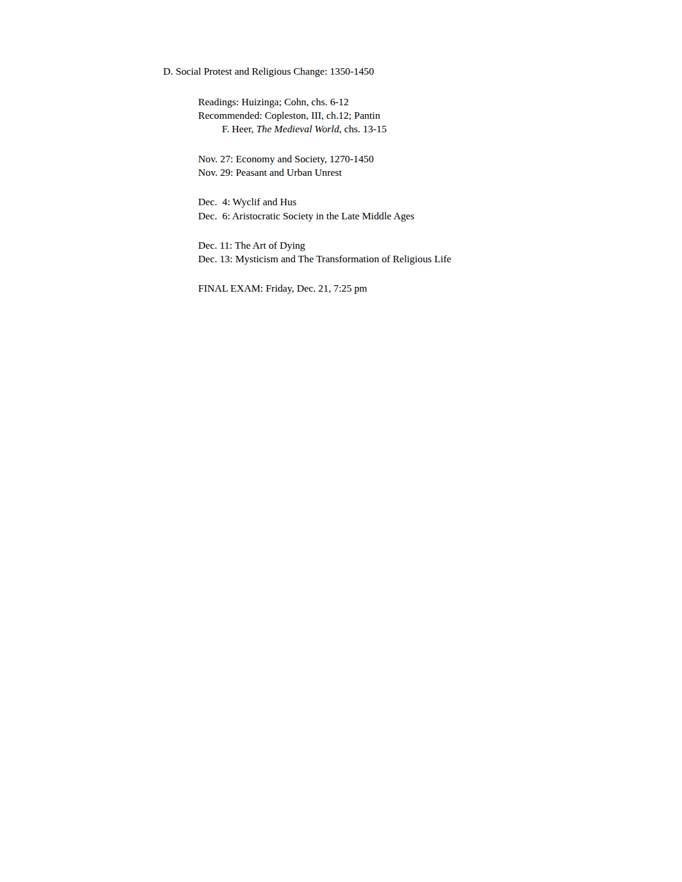D. Social Protest and Religious Change: 1350-1450
Readings: Huizinga; Cohn, chs. 6-12
Recommended: Copleston, III, ch.12; Pantin
F. Heer, The Medieval World, chs. 13-15
Nov. 27: Economy and Society, 1270-1450
Nov. 29: Peasant and Urban Unrest
Dec. 4: Wyclif and Hus
Dec. 6: Aristocratic Society in the Late Middle Ages
Dec. 11: The Art of Dying
Dec. 13: Mysticism and The Transformation of Religious Life
FINAL EXAM: Friday, Dec. 21, 7:25 pm